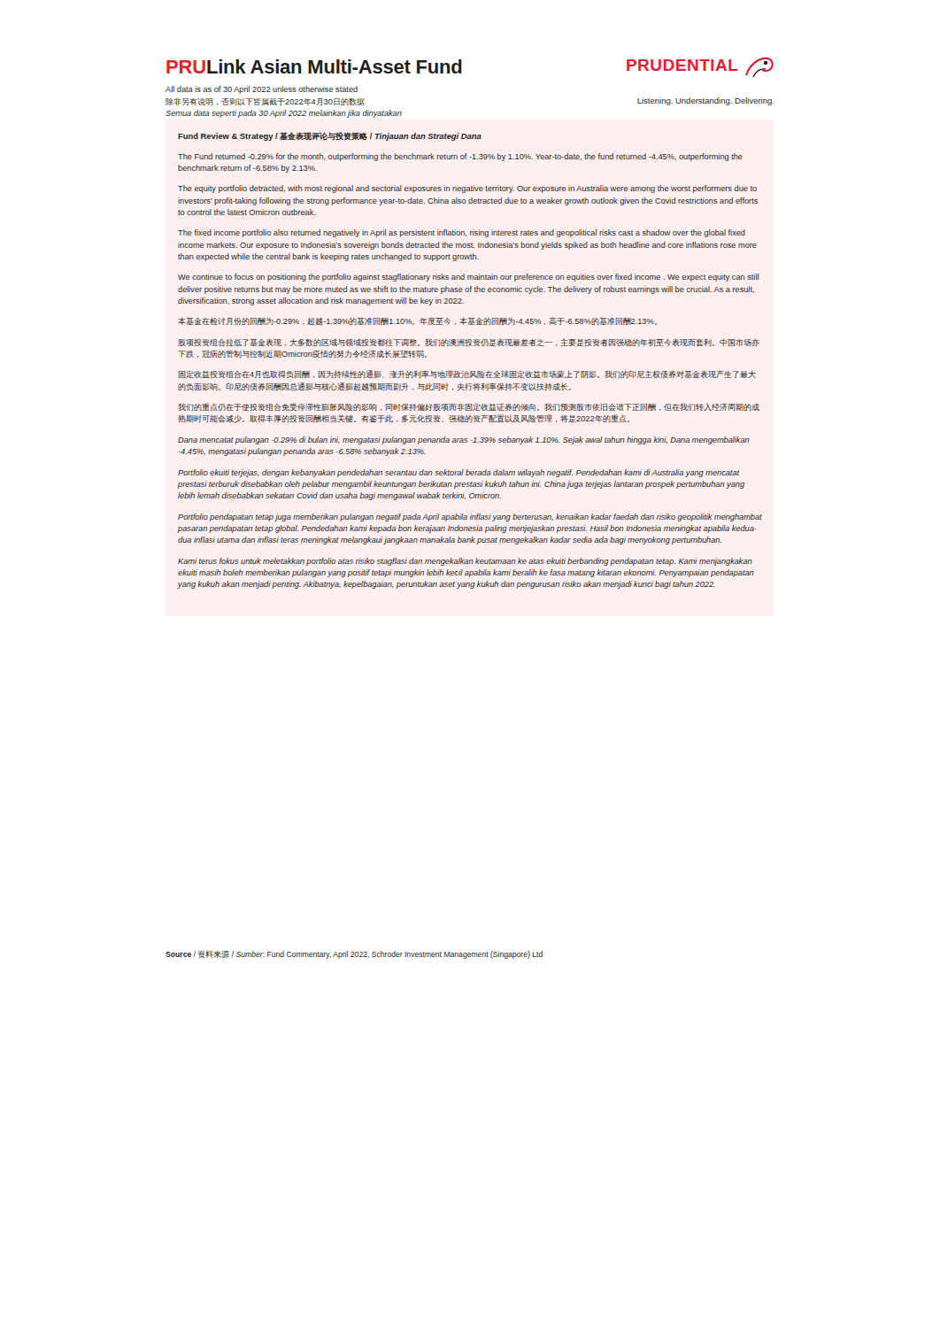PRULink Asian Multi-Asset Fund
PRUDENTIAL
All data is as of 30 April 2022 unless otherwise stated
除非另有说明，否则以下皆属截于2022年4月30日的数据
Semua data seperti pada 30 April 2022 melainkan jika dinyatakan
Listening. Understanding. Delivering.
Fund Review & Strategy / 基金表现评论与投资策略 / Tinjauan dan Strategi Dana
The Fund returned -0.29% for the month, outperforming the benchmark return of -1.39% by 1.10%. Year-to-date, the fund returned -4.45%, outperforming the benchmark return of -6.58% by 2.13%.
The equity portfolio detracted, with most regional and sectorial exposures in negative territory. Our exposure in Australia were among the worst performers due to investors’ profit-taking following the strong performance year-to-date. China also detracted due to a weaker growth outlook given the Covid restrictions and efforts to control the latest Omicron outbreak.
The fixed income portfolio also returned negatively in April as persistent inflation, rising interest rates and geopolitical risks cast a shadow over the global fixed income markets. Our exposure to Indonesia’s sovereign bonds detracted the most. Indonesia’s bond yields spiked as both headline and core inflations rose more than expected while the central bank is keeping rates unchanged to support growth.
We continue to focus on positioning the portfolio against stagflationary risks and maintain our preference on equities over fixed income . We expect equity can still deliver positive returns but may be more muted as we shift to the mature phase of the economic cycle. The delivery of robust earnings will be crucial. As a result, diversification, strong asset allocation and risk management will be key in 2022.
本基金在检讨月份的回酬为-0.29%，超越-1.39%的基准回酬1.10%。年度至今，本基金的回酬为-4.45%，高于-6.58%的基准回酬2.13%。
股项投资组合拉低了基金表现，大多数的区域与领域投资都往下调整。我们的澳洲投资仍是表现最差者之一，主要是投资者因强稳的年初至今表现而套利。中国市场亦下跌，冠病的管制与控制近期Omicron疫情的努力令经济成长展望转弱。
固定收益投资组合在4月也取得负回酬，因为持续性的通膨、涨升的利率与地理政治风险在全球固定收益市场蒙上了阴影。我们的印尼主权债券对基金表现产生了最大的负面影响。印尼的债券回酬因总通膨与核心通膨超越预期而剧升，与此同时，央行将利率保持不变以扶持成长。
我们的重点仍在于使投资组合免受停滞性膨胀风险的影响，同时保持偏好股项而非固定收益证券的倾向。我们预测股市依旧会谱下正回酬，但在我们转入经济周期的成熟期时可能会减少。取得丰厚的投资回酬相当关键。有鉴于此，多元化投资、强稳的资产配置以及风险管理，将是2022年的重点。
Dana mencatat pulangan -0.29% di bulan ini, mengatasi pulangan penanda aras -1.39% sebanyak 1.10%. Sejak awal tahun hingga kini, Dana mengembalikan -4.45%, mengatasi pulangan penanda aras -6.58% sebanyak 2.13%.
Portfolio ekuiti terjejas, dengan kebanyakan pendedahan serantau dan sektoral berada dalam wilayah negatif. Pendedahan kami di Australia yang mencatat prestasi terburuk disebabkan oleh pelabur mengambil keuntungan berikutan prestasi kukuh tahun ini. China juga terjejas lantaran prospek pertumbuhan yang lebih lemah disebabkan sekatan Covid dan usaha bagi mengawal wabak terkini, Omicron.
Portfolio pendapatan tetap juga memberikan pulangan negatif pada April apabila inflasi yang berterusan, kenaikan kadar faedah dan risiko geopolitik menghambat pasaran pendapatan tetap global. Pendedahan kami kepada bon kerajaan Indonesia paling menjejaskan prestasi. Hasil bon Indonesia meningkat apabila kedua-dua inflasi utama dan inflasi teras meningkat melangkaui jangkaan manakala bank pusat mengekalkan kadar sedia ada bagi menyokong pertumbuhan.
Kami terus fokus untuk meletakkan portfolio atas risiko stagflasi dan mengekalkan keutamaan ke atas ekuiti berbanding pendapatan tetap. Kami menjangkakan ekuiti masih boleh memberikan pulangan yang positif tetapi mungkin lebih kecil apabila kami beralih ke fasa matang kitaran ekonomi. Penyampaian pendapatan yang kukuh akan menjadi penting. Akibatnya, kepelbagaian, peruntukan aset yang kukuh dan pengurusan risiko akan menjadi kunci bagi tahun 2022.
Source / 资料来源 / Sumber: Fund Commentary, April 2022, Schroder Investment Management (Singapore) Ltd